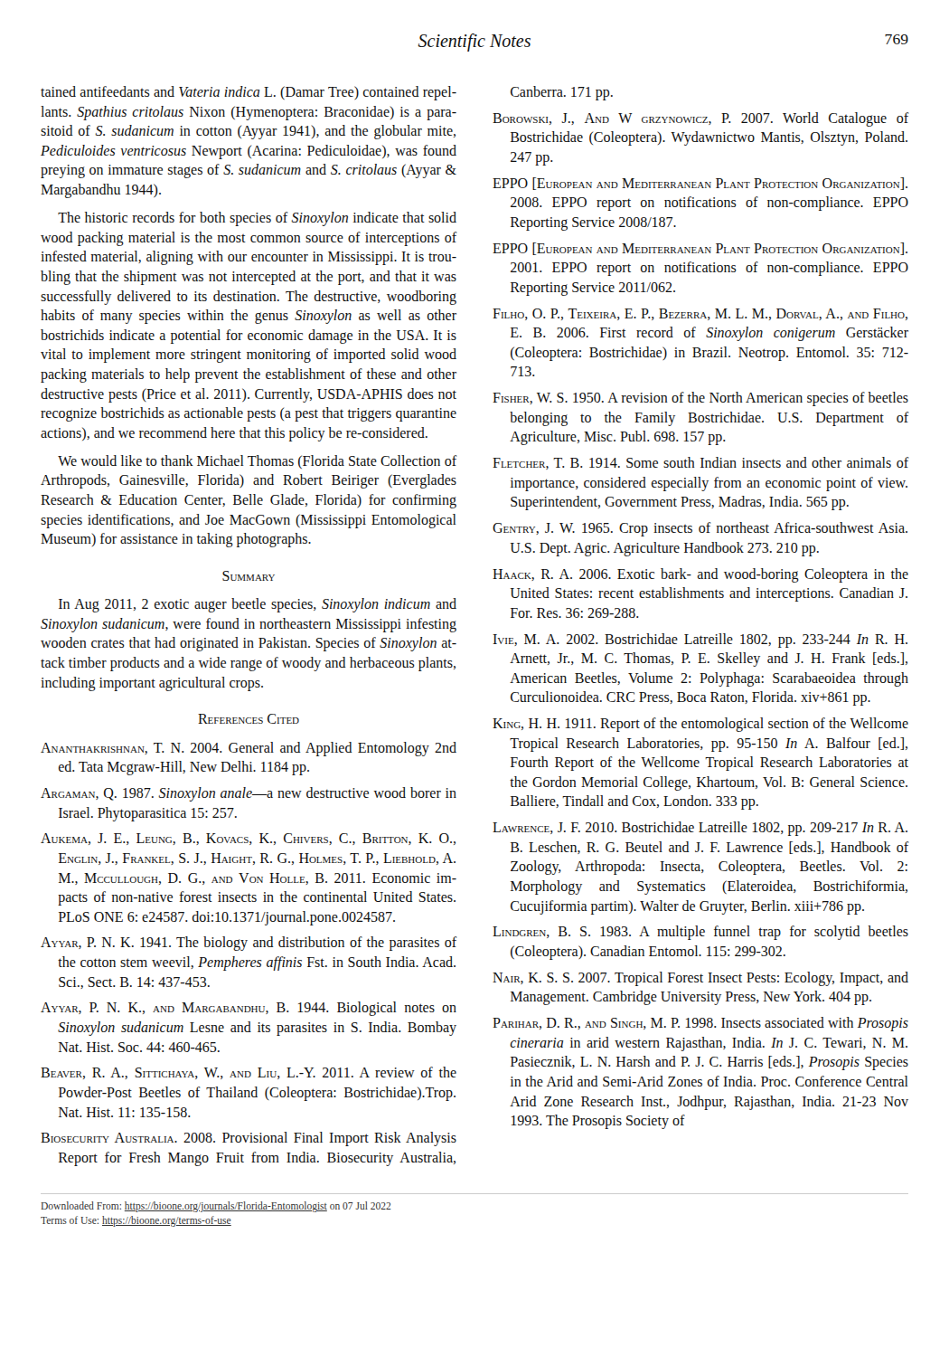Scientific Notes
769
tained antifeedants and Vateria indica L. (Damar Tree) contained repellants. Spathius critolaus Nixon (Hymenoptera: Braconidae) is a parasitoid of S. sudanicum in cotton (Ayyar 1941), and the globular mite, Pediculoides ventricosus Newport (Acarina: Pediculoidae), was found preying on immature stages of S. sudanicum and S. critolaus (Ayyar & Margabandhu 1944).
The historic records for both species of Sinoxylon indicate that solid wood packing material is the most common source of interceptions of infested material, aligning with our encounter in Mississippi. It is troubling that the shipment was not intercepted at the port, and that it was successfully delivered to its destination. The destructive, woodboring habits of many species within the genus Sinoxylon as well as other bostrichids indicate a potential for economic damage in the USA. It is vital to implement more stringent monitoring of imported solid wood packing materials to help prevent the establishment of these and other destructive pests (Price et al. 2011). Currently, USDA-APHIS does not recognize bostrichids as actionable pests (a pest that triggers quarantine actions), and we recommend here that this policy be re-considered.
We would like to thank Michael Thomas (Florida State Collection of Arthropods, Gainesville, Florida) and Robert Beiriger (Everglades Research & Education Center, Belle Glade, Florida) for confirming species identifications, and Joe MacGown (Mississippi Entomological Museum) for assistance in taking photographs.
Summary
In Aug 2011, 2 exotic auger beetle species, Sinoxylon indicum and Sinoxylon sudanicum, were found in northeastern Mississippi infesting wooden crates that had originated in Pakistan. Species of Sinoxylon attack timber products and a wide range of woody and herbaceous plants, including important agricultural crops.
References Cited
Ananthakrishnan, T. N. 2004. General and Applied Entomology 2nd ed. Tata Mcgraw-Hill, New Delhi. 1184 pp.
Argaman, Q. 1987. Sinoxylon anale—a new destructive wood borer in Israel. Phytoparasitica 15: 257.
Aukema, J. E., Leung, B., Kovacs, K., Chivers, C., Britton, K. O., Englin, J., Frankel, S. J., Haight, R. G., Holmes, T. P., Liebhold, A. M., Mccullough, D. G., and Von Holle, B. 2011. Economic impacts of non-native forest insects in the continental United States. PLoS ONE 6: e24587. doi:10.1371/journal.pone.0024587.
Ayyar, P. N. K. 1941. The biology and distribution of the parasites of the cotton stem weevil, Pempheres affinis Fst. in South India. Acad. Sci., Sect. B. 14: 437-453.
Ayyar, P. N. K., and Margabandhu, B. 1944. Biological notes on Sinoxylon sudanicum Lesne and its parasites in S. India. Bombay Nat. Hist. Soc. 44: 460-465.
Beaver, R. A., Sittichaya, W., and Liu, L.-Y. 2011. A review of the Powder-Post Beetles of Thailand (Coleoptera: Bostrichidae).Trop. Nat. Hist. 11: 135-158.
Biosecurity Australia. 2008. Provisional Final Import Risk Analysis Report for Fresh Mango Fruit from India. Biosecurity Australia, Canberra. 171 pp.
Borowski, J., And W grzynowicz, P. 2007. World Catalogue of Bostrichidae (Coleoptera). Wydawnictwo Mantis, Olsztyn, Poland. 247 pp.
EPPO [European and Mediterranean Plant Protection Organization]. 2008. EPPO report on notifications of non-compliance. EPPO Reporting Service 2008/187.
EPPO [European and Mediterranean Plant Protection Organization]. 2001. EPPO report on notifications of non-compliance. EPPO Reporting Service 2011/062.
Filho, O. P., Teixeira, E. P., Bezerra, M. L. M., Dorval, A., and Filho, E. B. 2006. First record of Sinoxylon conigerum Gerstäcker (Coleoptera: Bostrichidae) in Brazil. Neotrop. Entomol. 35: 712-713.
Fisher, W. S. 1950. A revision of the North American species of beetles belonging to the Family Bostrichidae. U.S. Department of Agriculture, Misc. Publ. 698. 157 pp.
Fletcher, T. B. 1914. Some south Indian insects and other animals of importance, considered especially from an economic point of view. Superintendent, Government Press, Madras, India. 565 pp.
Gentry, J. W. 1965. Crop insects of northeast Africa-southwest Asia. U.S. Dept. Agric. Agriculture Handbook 273. 210 pp.
Haack, R. A. 2006. Exotic bark- and wood-boring Coleoptera in the United States: recent establishments and interceptions. Canadian J. For. Res. 36: 269-288.
Ivie, M. A. 2002. Bostrichidae Latreille 1802, pp. 233-244 In R. H. Arnett, Jr., M. C. Thomas, P. E. Skelley and J. H. Frank [eds.], American Beetles, Volume 2: Polyphaga: Scarabaeoidea through Curculionoidea. CRC Press, Boca Raton, Florida. xiv+861 pp.
King, H. H. 1911. Report of the entomological section of the Wellcome Tropical Research Laboratories, pp. 95-150 In A. Balfour [ed.], Fourth Report of the Wellcome Tropical Research Laboratories at the Gordon Memorial College, Khartoum, Vol. B: General Science. Balliere, Tindall and Cox, London. 333 pp.
Lawrence, J. F. 2010. Bostrichidae Latreille 1802, pp. 209-217 In R. A. B. Leschen, R. G. Beutel and J. F. Lawrence [eds.], Handbook of Zoology, Arthropoda: Insecta, Coleoptera, Beetles. Vol. 2: Morphology and Systematics (Elateroidea, Bostrichiformia, Cucujiformia partim). Walter de Gruyter, Berlin. xiii+786 pp.
Lindgren, B. S. 1983. A multiple funnel trap for scolytid beetles (Coleoptera). Canadian Entomol. 115: 299-302.
Nair, K. S. S. 2007. Tropical Forest Insect Pests: Ecology, Impact, and Management. Cambridge University Press, New York. 404 pp.
Parihar, D. R., and Singh, M. P. 1998. Insects associated with Prosopis cineraria in arid western Rajasthan, India. In J. C. Tewari, N. M. Pasiecznik, L. N. Harsh and P. J. C. Harris [eds.], Prosopis Species in the Arid and Semi-Arid Zones of India. Proc. Conference Central Arid Zone Research Inst., Jodhpur, Rajasthan, India. 21-23 Nov 1993. The Prosopis Society of
Downloaded From: https://bioone.org/journals/Florida-Entomologist on 07 Jul 2022
Terms of Use: https://bioone.org/terms-of-use